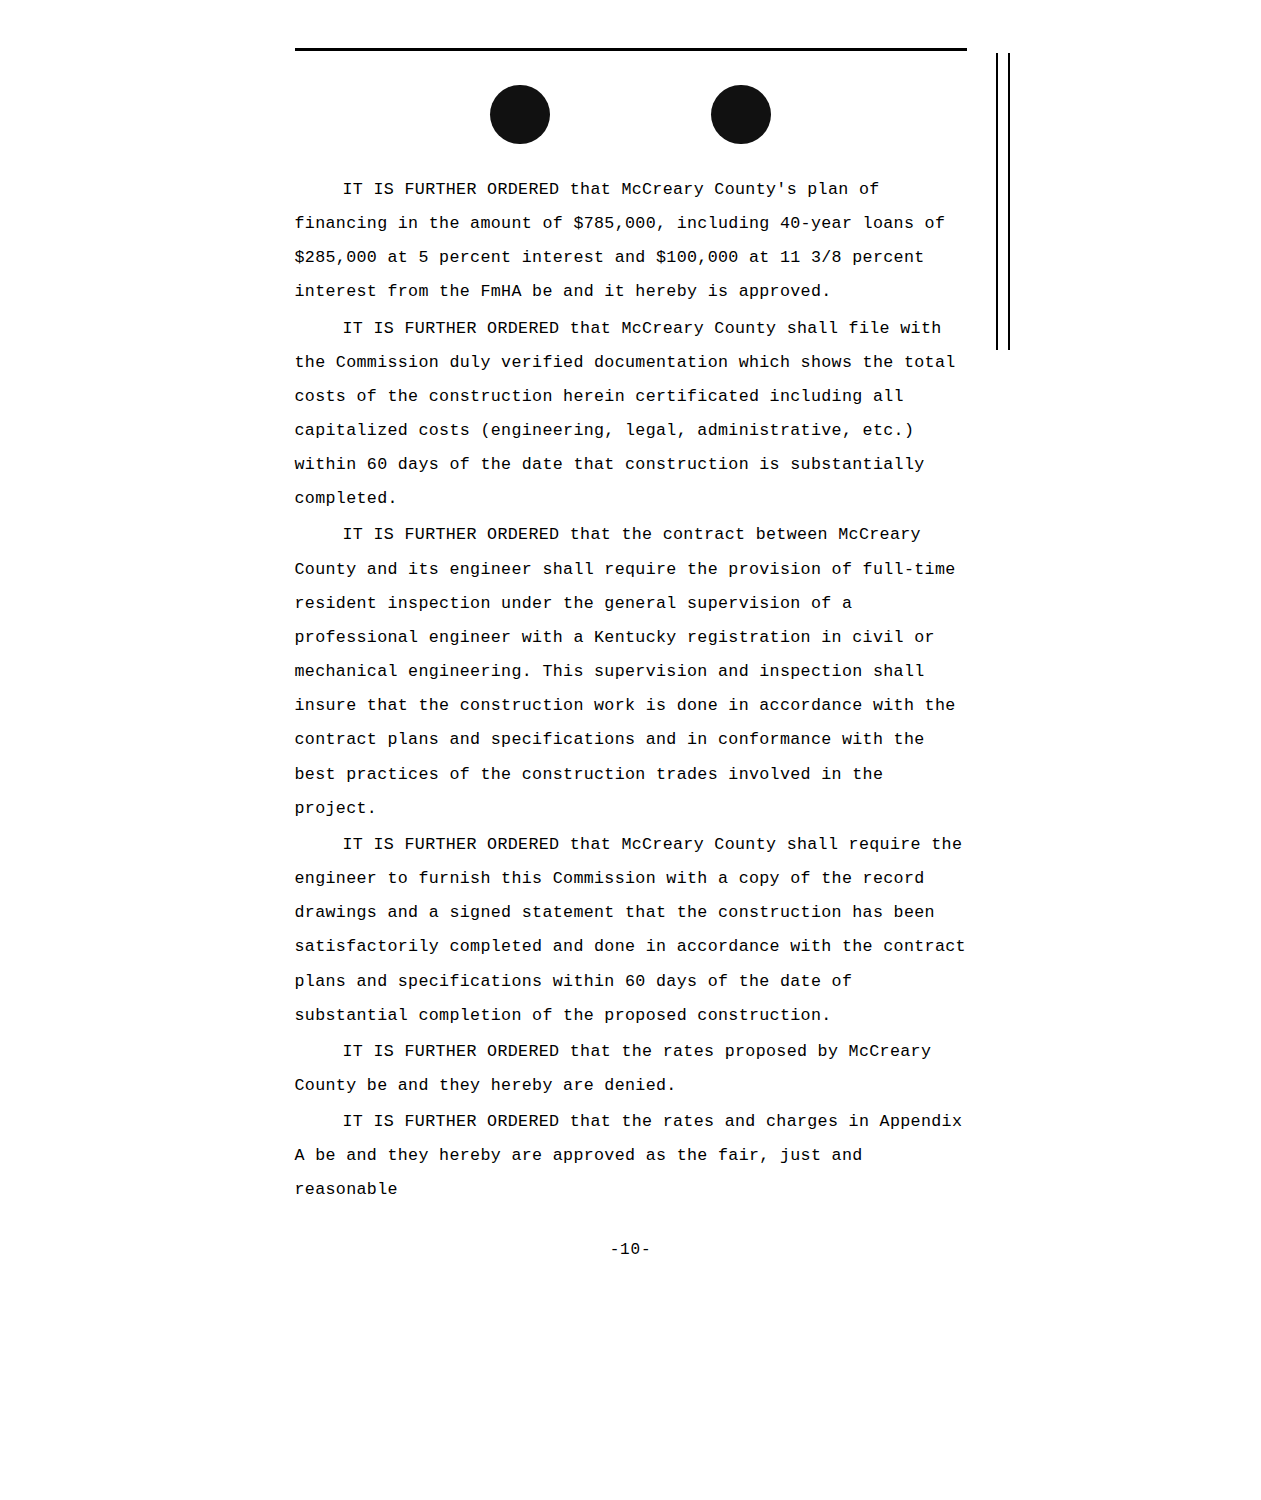IT IS FURTHER ORDERED that McCreary County's plan of financing in the amount of $785,000, including 40-year loans of $285,000 at 5 percent interest and $100,000 at 11 3/8 percent interest from the FmHA be and it hereby is approved.
IT IS FURTHER ORDERED that McCreary County shall file with the Commission duly verified documentation which shows the total costs of the construction herein certificated including all capitalized costs (engineering, legal, administrative, etc.) within 60 days of the date that construction is substantially completed.
IT IS FURTHER ORDERED that the contract between McCreary County and its engineer shall require the provision of full-time resident inspection under the general supervision of a professional engineer with a Kentucky registration in civil or mechanical engineering. This supervision and inspection shall insure that the construction work is done in accordance with the contract plans and specifications and in conformance with the best practices of the construction trades involved in the project.
IT IS FURTHER ORDERED that McCreary County shall require the engineer to furnish this Commission with a copy of the record drawings and a signed statement that the construction has been satisfactorily completed and done in accordance with the contract plans and specifications within 60 days of the date of substantial completion of the proposed construction.
IT IS FURTHER ORDERED that the rates proposed by McCreary County be and they hereby are denied.
IT IS FURTHER ORDERED that the rates and charges in Appendix A be and they hereby are approved as the fair, just and reasonable
-10-